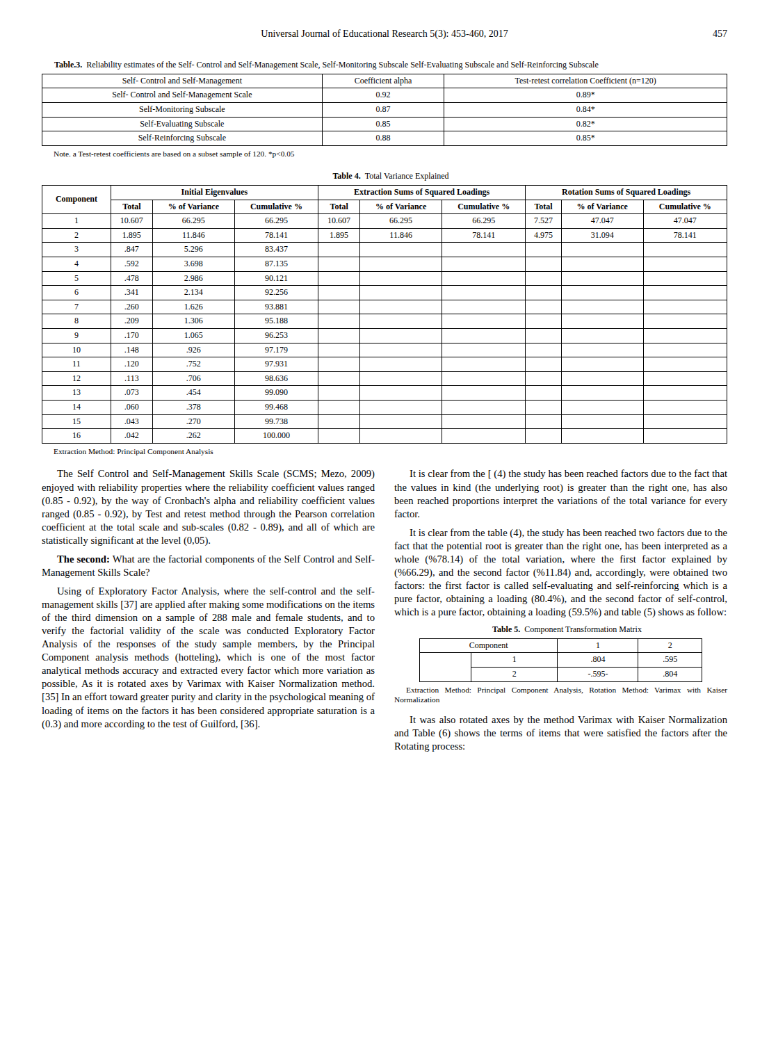Universal Journal of Educational Research 5(3): 453-460, 2017 457
Table.3. Reliability estimates of the Self- Control and Self-Management Scale, Self-Monitoring Subscale Self-Evaluating Subscale and Self-Reinforcing Subscale
| Self- Control and Self-Management | Coefficient alpha | Test-retest correlation Coefficient (n=120) |
| Self- Control and Self-Management Scale | 0.92 | 0.89* |
| Self-Monitoring Subscale | 0.87 | 0.84* |
| Self-Evaluating Subscale | 0.85 | 0.82* |
| Self-Reinforcing Subscale | 0.88 | 0.85* |
Note. a Test-retest coefficients are based on a subset sample of 120. *p<0.05
Table 4. Total Variance Explained
| Component | Initial Eigenvalues | Extraction Sums of Squared Loadings | Rotation Sums of Squared Loadings |
| --- | --- | --- | --- |
| Total | % of Variance | Cumulative % | Total | % of Variance | Cumulative % | Total | % of Variance | Cumulative % |
| 1 | 10.607 | 66.295 | 66.295 | 10.607 | 66.295 | 66.295 | 7.527 | 47.047 | 47.047 |
| 2 | 1.895 | 11.846 | 78.141 | 1.895 | 11.846 | 78.141 | 4.975 | 31.094 | 78.141 |
| 3 | .847 | 5.296 | 83.437 | | | | | | |
| 4 | .592 | 3.698 | 87.135 | | | | | | |
| 5 | .478 | 2.986 | 90.121 | | | | | | |
| 6 | .341 | 2.134 | 92.256 | | | | | | |
| 7 | .260 | 1.626 | 93.881 | | | | | | |
| 8 | .209 | 1.306 | 95.188 | | | | | | |
| 9 | .170 | 1.065 | 96.253 | | | | | | |
| 10 | .148 | .926 | 97.179 | | | | | | |
| 11 | .120 | .752 | 97.931 | | | | | | |
| 12 | .113 | .706 | 98.636 | | | | | | |
| 13 | .073 | .454 | 99.090 | | | | | | |
| 14 | .060 | .378 | 99.468 | | | | | | |
| 15 | .043 | .270 | 99.738 | | | | | | |
| 16 | .042 | .262 | 100.000 | | | | | | |
Extraction Method: Principal Component Analysis
The Self Control and Self-Management Skills Scale (SCMS; Mezo, 2009) enjoyed with reliability properties where the reliability coefficient values ranged (0.85 - 0.92), by the way of Cronbach's alpha and reliability coefficient values ranged (0.85 - 0.92), by Test and retest method through the Pearson correlation coefficient at the total scale and sub-scales (0.82 - 0.89), and all of which are statistically significant at the level (0,05).
The second: What are the factorial components of the Self Control and Self-Management Skills Scale?
Using of Exploratory Factor Analysis, where the self-control and the self-management skills [37] are applied after making some modifications on the items of the third dimension on a sample of 288 male and female students, and to verify the factorial validity of the scale was conducted Exploratory Factor Analysis of the responses of the study sample members, by the Principal Component analysis methods (hotteling), which is one of the most factor analytical methods accuracy and extracted every factor which more variation as possible, As it is rotated axes by Varimax with Kaiser Normalization method. [35] In an effort toward greater purity and clarity in the psychological meaning of loading of items on the factors it has been considered appropriate saturation is a (0.3) and more according to the test of Guilford, [36].
It is clear from the [ (4) the study has been reached factors due to the fact that the values in kind (the underlying root) is greater than the right one, has also been reached proportions interpret the variations of the total variance for every factor.
It is clear from the table (4), the study has been reached two factors due to the fact that the potential root is greater than the right one, has been interpreted as a whole (%78.14) of the total variation, where the first factor explained by (%66.29), and the second factor (%11.84) and, accordingly, were obtained two factors: the first factor is called self-evaluating and self-reinforcing which is a pure factor, obtaining a loading (80.4%), and the second factor of self-control, which is a pure factor, obtaining a loading (59.5%) and table (5) shows as follow:
Table 5. Component Transformation Matrix
| Component | 1 | 2 |
| | 1 | .804 | .595 |
| 2 | -.595- | .804 |
Extraction Method: Principal Component Analysis, Rotation Method: Varimax with Kaiser Normalization
It was also rotated axes by the method Varimax with Kaiser Normalization and Table (6) shows the terms of items that were satisfied the factors after the Rotating process: